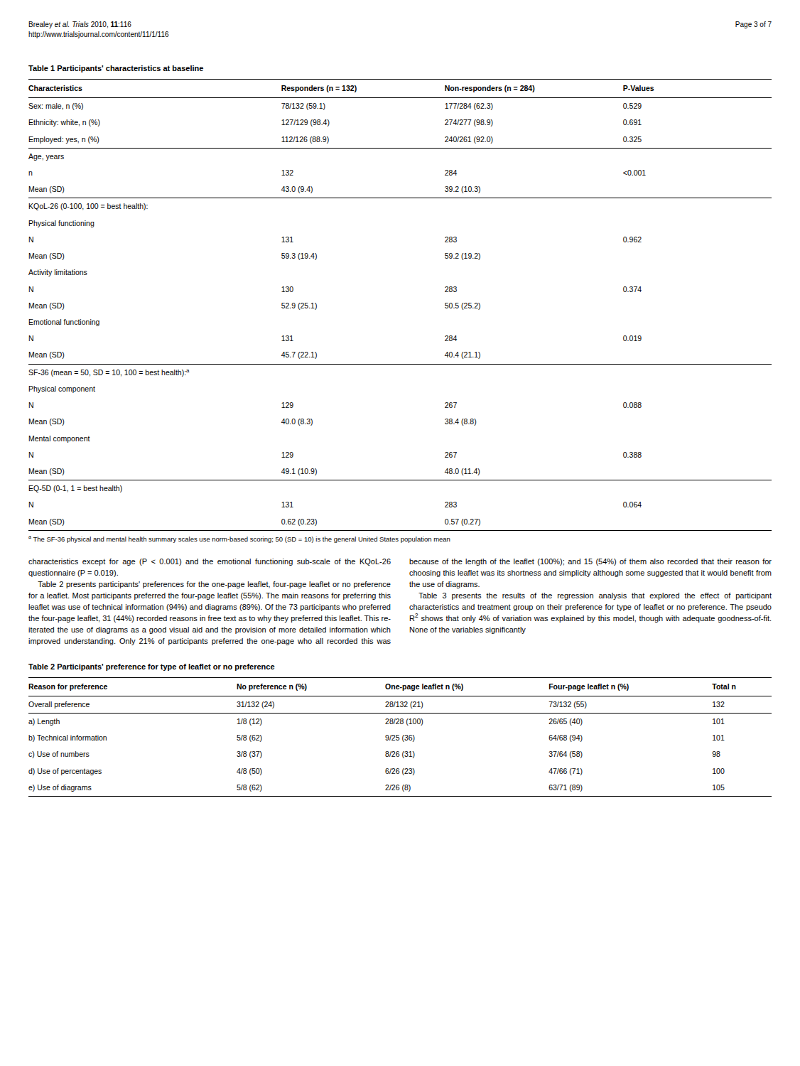Brealey et al. Trials 2010, 11:116
http://www.trialsjournal.com/content/11/1/116
Page 3 of 7
Table 1 Participants' characteristics at baseline
| Characteristics | Responders (n = 132) | Non-responders (n = 284) | P-Values |
| --- | --- | --- | --- |
| Sex: male, n (%) | 78/132 (59.1) | 177/284 (62.3) | 0.529 |
| Ethnicity: white, n (%) | 127/129 (98.4) | 274/277 (98.9) | 0.691 |
| Employed: yes, n (%) | 112/126 (88.9) | 240/261 (92.0) | 0.325 |
| Age, years | | | |
| n | 132 | 284 | <0.001 |
| Mean (SD) | 43.0 (9.4) | 39.2 (10.3) | |
| KQoL-26 (0-100, 100 = best health): | | | |
| Physical functioning | | | |
| N | 131 | 283 | 0.962 |
| Mean (SD) | 59.3 (19.4) | 59.2 (19.2) | |
| Activity limitations | | | |
| N | 130 | 283 | 0.374 |
| Mean (SD) | 52.9 (25.1) | 50.5 (25.2) | |
| Emotional functioning | | | |
| N | 131 | 284 | 0.019 |
| Mean (SD) | 45.7 (22.1) | 40.4 (21.1) | |
| SF-36 (mean = 50, SD = 10, 100 = best health): a | | | |
| Physical component | | | |
| N | 129 | 267 | 0.088 |
| Mean (SD) | 40.0 (8.3) | 38.4 (8.8) | |
| Mental component | | | |
| N | 129 | 267 | 0.388 |
| Mean (SD) | 49.1 (10.9) | 48.0 (11.4) | |
| EQ-5D (0-1, 1 = best health) | | | |
| N | 131 | 283 | 0.064 |
| Mean (SD) | 0.62 (0.23) | 0.57 (0.27) | |
a The SF-36 physical and mental health summary scales use norm-based scoring; 50 (SD = 10) is the general United States population mean
characteristics except for age (P < 0.001) and the emotional functioning sub-scale of the KQoL-26 questionnaire (P = 0.019).
Table 2 presents participants' preferences for the one-page leaflet, four-page leaflet or no preference for a leaflet. Most participants preferred the four-page leaflet (55%). The main reasons for preferring this leaflet was use of technical information (94%) and diagrams (89%). Of the 73 participants who preferred the four-page leaflet, 31 (44%) recorded reasons in free text as to why they preferred this leaflet. This re-iterated the use of diagrams as a good visual aid and the provision of more detailed information which improved understanding. Only 21% of participants preferred the one-page who all recorded this was because of the length of the leaflet (100%); and 15 (54%) of them also recorded that their reason for choosing this leaflet was its shortness and simplicity although some suggested that it would benefit from the use of diagrams.
Table 3 presents the results of the regression analysis that explored the effect of participant characteristics and treatment group on their preference for type of leaflet or no preference. The pseudo R2 shows that only 4% of variation was explained by this model, though with adequate goodness-of-fit. None of the variables significantly
Table 2 Participants' preference for type of leaflet or no preference
| Reason for preference | No preference n (%) | One-page leaflet n (%) | Four-page leaflet n (%) | Total n |
| --- | --- | --- | --- | --- |
| Overall preference | 31/132 (24) | 28/132 (21) | 73/132 (55) | 132 |
| a) Length | 1/8 (12) | 28/28 (100) | 26/65 (40) | 101 |
| b) Technical information | 5/8 (62) | 9/25 (36) | 64/68 (94) | 101 |
| c) Use of numbers | 3/8 (37) | 8/26 (31) | 37/64 (58) | 98 |
| d) Use of percentages | 4/8 (50) | 6/26 (23) | 47/66 (71) | 100 |
| e) Use of diagrams | 5/8 (62) | 2/26 (8) | 63/71 (89) | 105 |